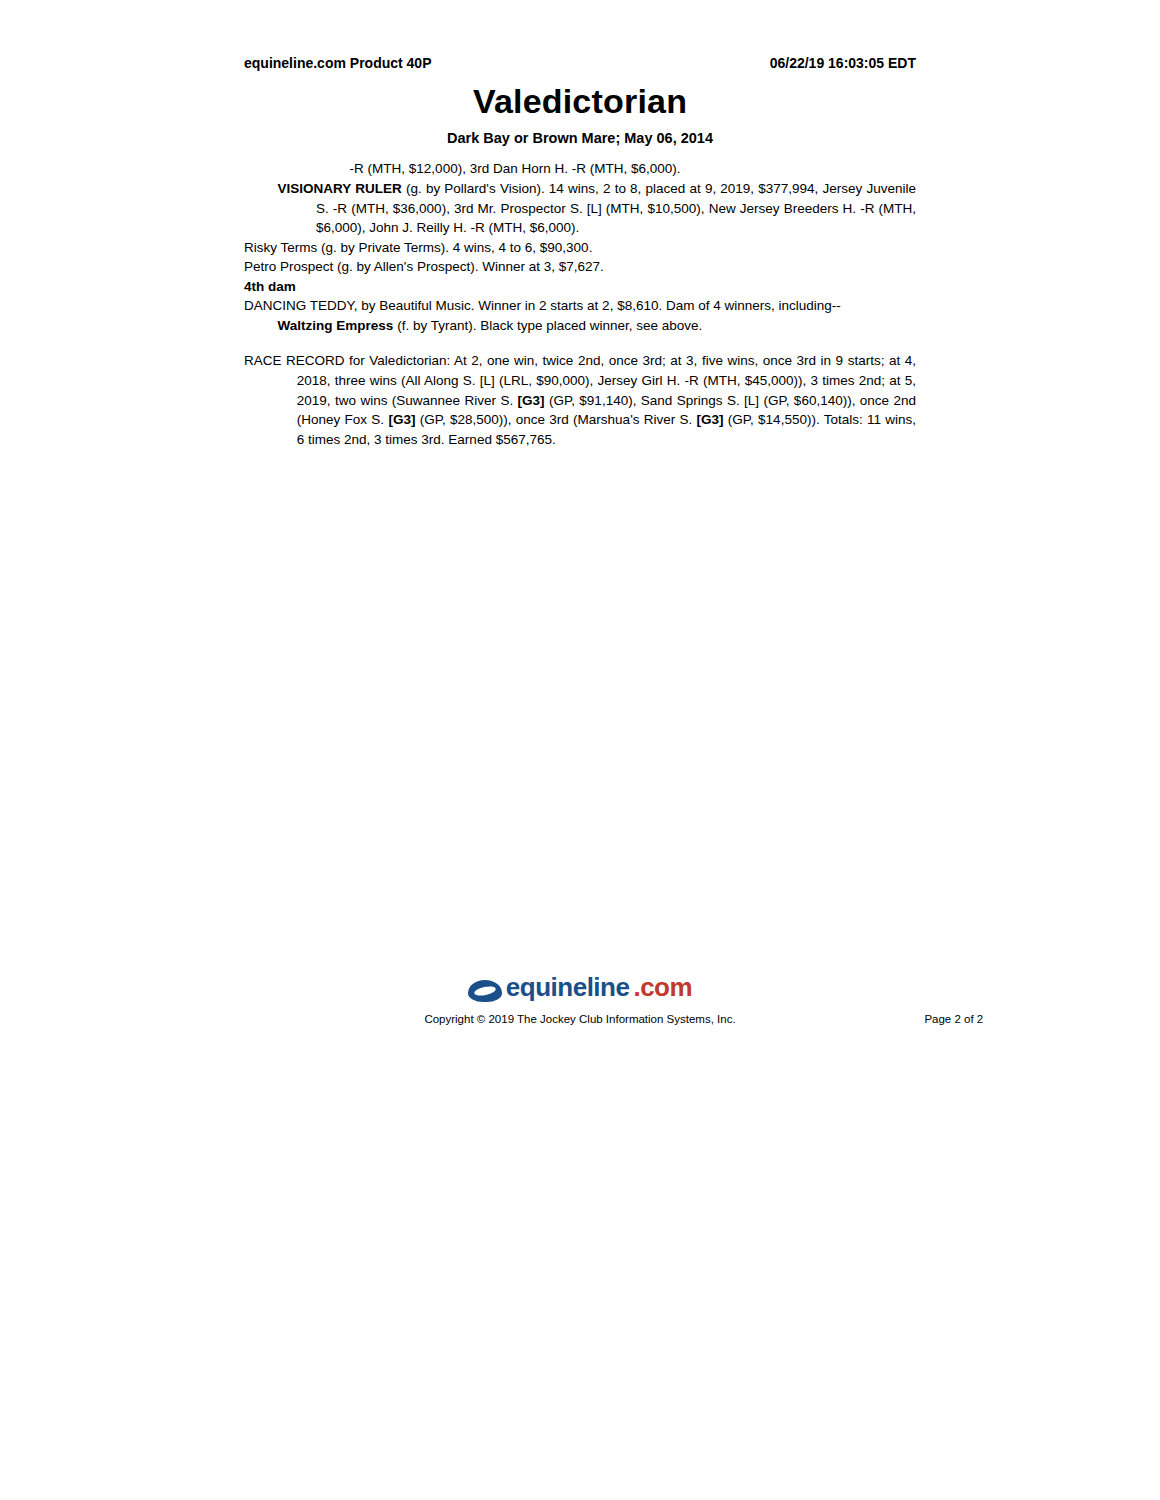equineline.com Product 40P 06/22/19 16:03:05 EDT
Valedictorian
Dark Bay or Brown Mare; May 06, 2014
-R (MTH, $12,000), 3rd Dan Horn H. -R (MTH, $6,000).
VISIONARY RULER (g. by Pollard's Vision). 14 wins, 2 to 8, placed at 9, 2019, $377,994, Jersey Juvenile S. -R (MTH, $36,000), 3rd Mr. Prospector S. [L] (MTH, $10,500), New Jersey Breeders H. -R (MTH, $6,000), John J. Reilly H. -R (MTH, $6,000).
Risky Terms (g. by Private Terms). 4 wins, 4 to 6, $90,300.
Petro Prospect (g. by Allen's Prospect). Winner at 3, $7,627.
4th dam
DANCING TEDDY, by Beautiful Music. Winner in 2 starts at 2, $8,610. Dam of 4 winners, including--
Waltzing Empress (f. by Tyrant). Black type placed winner, see above.
RACE RECORD for Valedictorian: At 2, one win, twice 2nd, once 3rd; at 3, five wins, once 3rd in 9 starts; at 4, 2018, three wins (All Along S. [L] (LRL, $90,000), Jersey Girl H. -R (MTH, $45,000)), 3 times 2nd; at 5, 2019, two wins (Suwannee River S. [G3] (GP, $91,140), Sand Springs S. [L] (GP, $60,140)), once 2nd (Honey Fox S. [G3] (GP, $28,500)), once 3rd (Marshua's River S. [G3] (GP, $14,550)). Totals: 11 wins, 6 times 2nd, 3 times 3rd. Earned $567,765.
equineline.com
Copyright © 2019 The Jockey Club Information Systems, Inc. Page 2 of 2